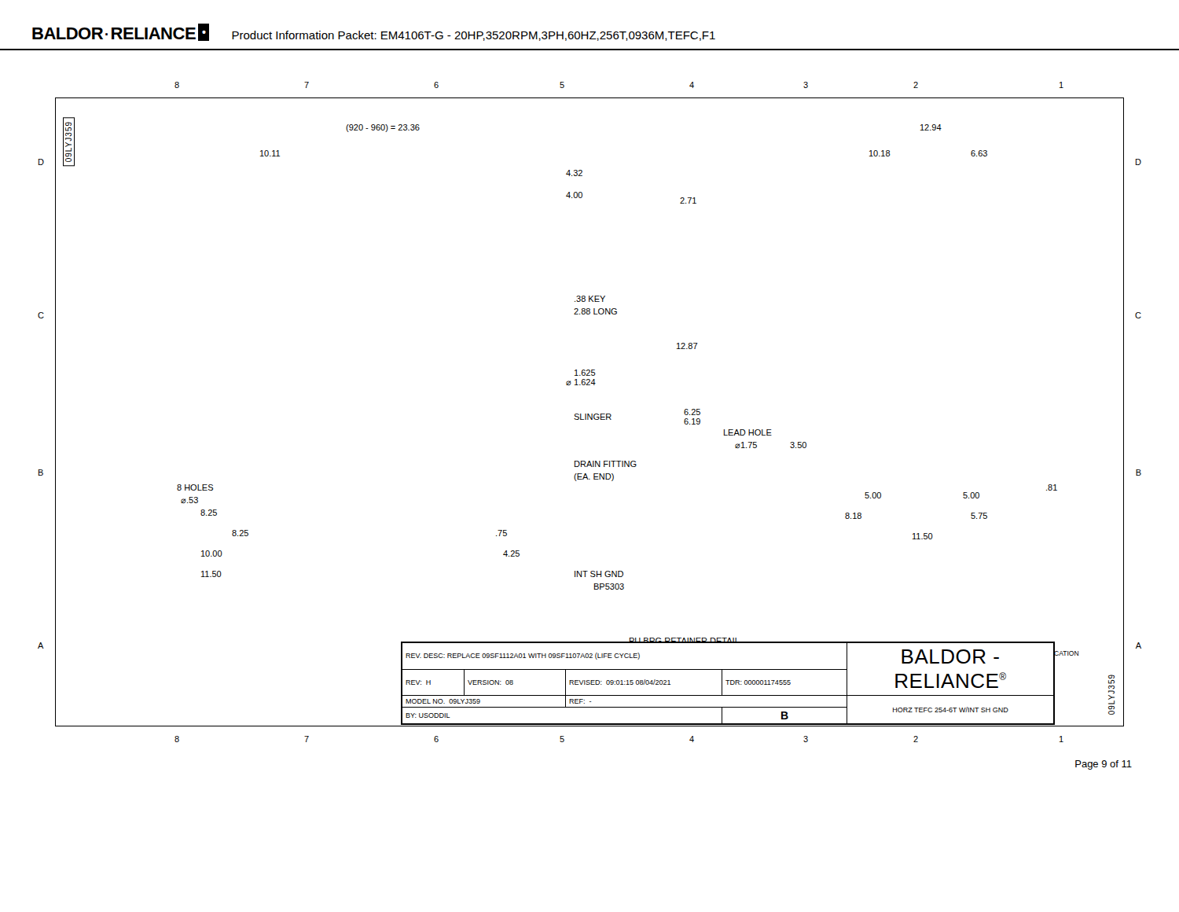BALDOR·RELIANCE•
Product Information Packet: EM4106T-G - 20HP,3520RPM,3PH,60HZ,256T,0936M,TEFC,F1
8
7
6
5
4
3
2
1
8
7
6
5
4
3
2
1
D
C
B
A
D
C
B
A
09LYJ359
09LYJ359
(920 - 960) = 23.36
10.11
4.32
4.00
.38 KEY
2.88 LONG
⌀ 1.625
1.624
SLINGER
DRAIN FITTING
(EA. END)
8 HOLES
⌀.53
8.25
8.25
.75
10.00
4.25
11.50
12.94
10.18
6.63
2.71
12.87
6.25
6.19
LEAD HOLE
⌀1.75
3.50
.81
5.00
5.00
8.18
5.75
11.50
INT SH GND
BP5303
PU BRG RETAINER DETAIL
CUSTOMER IS RESPONSIBLE FOR DETERMINING THAT THE PRODUCT WILL PERFORM SUITABLY IN THE INTENDED APPLICATION
| REV. DESC: REPLACE 09SF1112A01 WITH 09SF1107A02 (LIFE CYCLE) | BALDOR - RELIANCE ® |
| REV: H | VERSION: 08 | REVISED: 09:01:15 08/04/2021 | TDR: 000001174555 |
| MODEL NO. 09LYJ359 | REF: - | HORZ TEFC 254-6T W/INT SH GND |
| BY: USODDIL | B |
Page 9 of 11